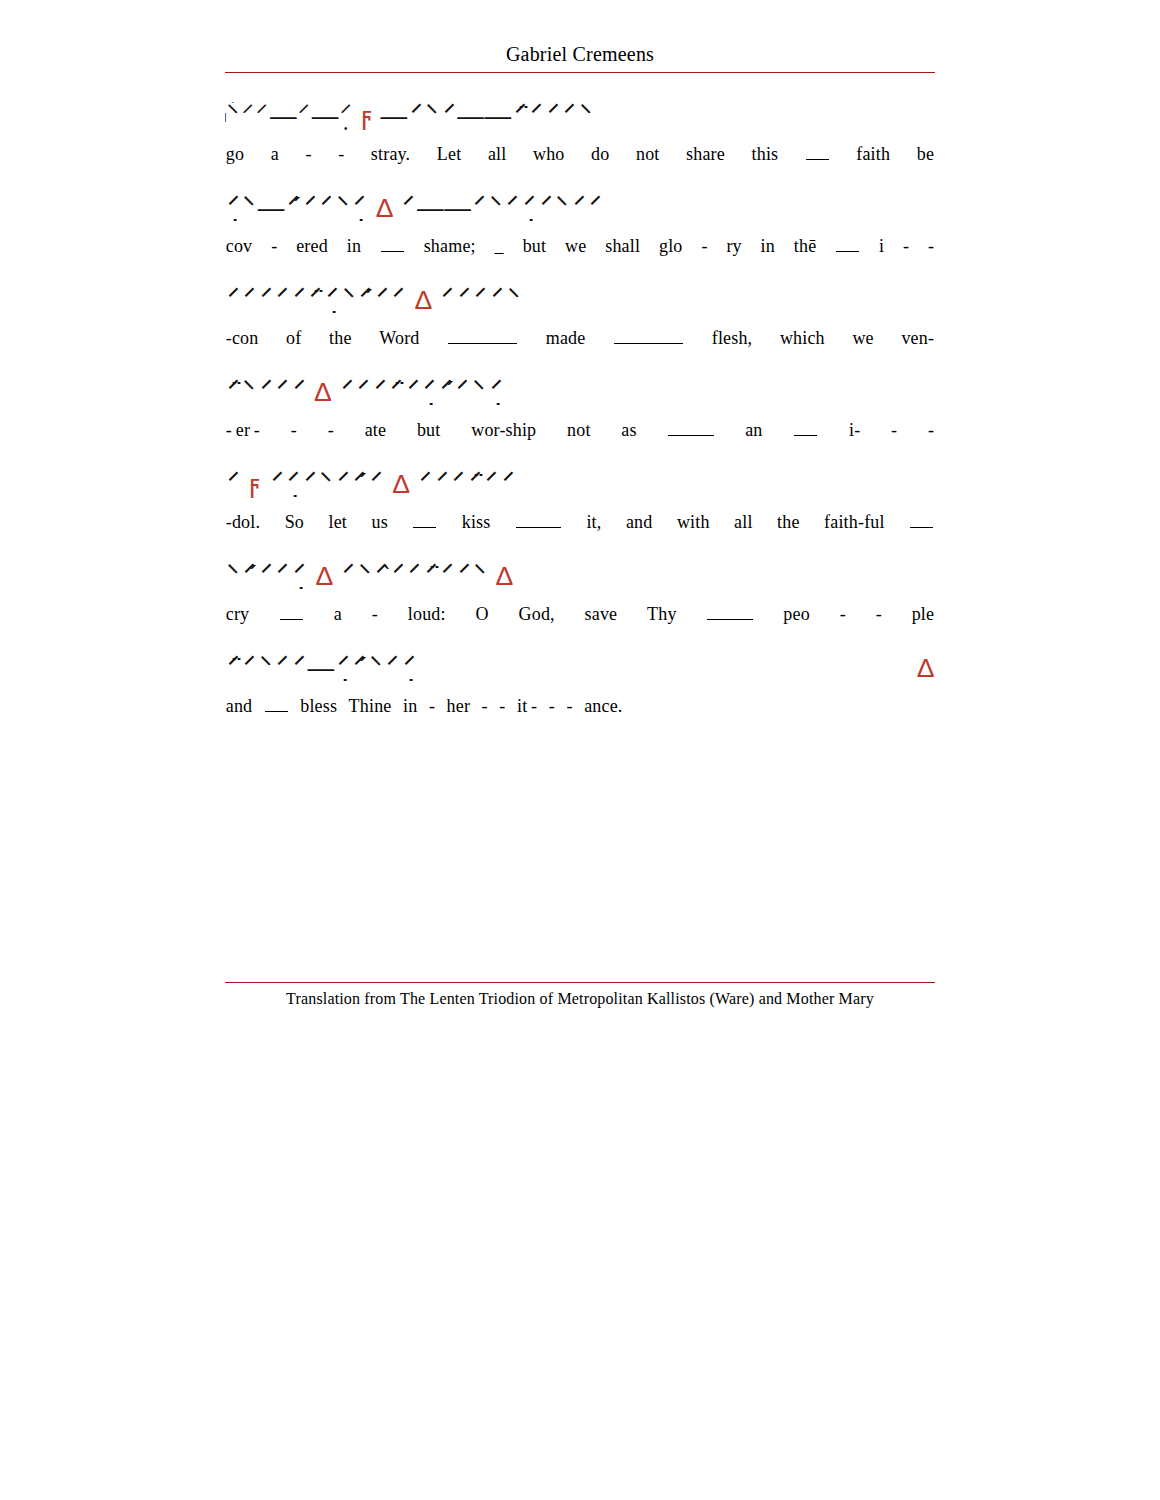Gabriel Cremeens
𝆠͡⸌⸍⸍—⸍—⸍̣ ϝ —⸍⸌⸍——⸍̈⸍⸍⸍⸌
go a--stray. Let all who do not share this faith be
⸍̣⸌—⸍́⸍⸍⸌⸍̣ Δ ⸍——⸍⸌⸍⸍̣⸍⸌⸍⸍
cov-ered in shame;_ but we shall glo-ry in thē i--
⸍⸍⸍⸍⸍⸍̈⸍̣⸌⸍́⸍⸍ Δ ⸍⸍⸍⸍⸌
-con of the Word made flesh, which we ven-
⸍̈⸌⸍⸍⸍ Δ ⸍⸍⸍⸍̈⸍⸍̣⸍́⸍⸌⸍̣
- er ---ate but wor-ship not as an i---
⸍ ϝ ⸍⸍̣⸍⸌⸍⸍́⸍ Δ ⸍⸍⸍⸍̈⸍⸍
-dol. So let us kiss it, and with all the faith-ful
⸌⸍́⸍⸍⸍̣ Δ ⸍⸌⸍́⸍⸍⸍̈⸍⸍⸌ Δ
cry a-loud: OGod, save Thy peo--ple
⸍̈⸍⸌⸍⸍—⸍̣⸍́⸌⸍⸍̣ Δ
and bless Thine in-her-- it ---ance.
Translation from The Lenten Triodion of Metropolitan Kallistos (Ware) and Mother Mary